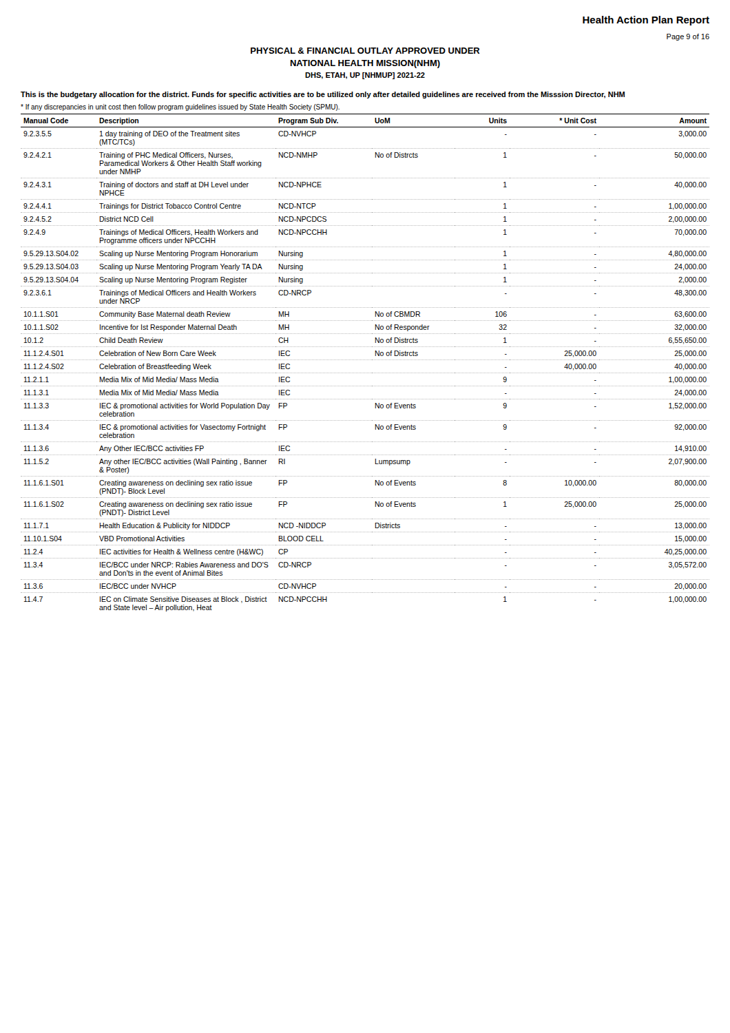Health Action Plan Report
Page 9 of 16
PHYSICAL & FINANCIAL OUTLAY APPROVED UNDER
NATIONAL HEALTH MISSION(NHM)
DHS, ETAH, UP [NHMUP] 2021-22
This is the budgetary allocation for the district. Funds for specific activities are to be utilized only after detailed guidelines are received from the Misssion Director, NHM
* If any discrepancies in unit cost then follow program guidelines issued by State Health Society (SPMU).
| Manual Code | Description | Program Sub Div. | UoM | Units | * Unit Cost | Amount |
| --- | --- | --- | --- | --- | --- | --- |
| 9.2.3.5.5 | 1 day training of DEO of the Treatment sites (MTC/TCs) | CD-NVHCP | | - | - | 3,000.00 |
| 9.2.4.2.1 | Training of PHC Medical Officers, Nurses, Paramedical Workers & Other Health Staff working under NMHP | NCD-NMHP | No of Distrcts | 1 | - | 50,000.00 |
| 9.2.4.3.1 | Training of doctors and staff at DH Level under NPHCE | NCD-NPHCE | | 1 | - | 40,000.00 |
| 9.2.4.4.1 | Trainings for District Tobacco Control Centre | NCD-NTCP | | 1 | - | 1,00,000.00 |
| 9.2.4.5.2 | District NCD Cell | NCD-NPCDCS | | 1 | - | 2,00,000.00 |
| 9.2.4.9 | Trainings of Medical Officers, Health Workers and Programme officers under NPCCHH | NCD-NPCCHH | | 1 | - | 70,000.00 |
| 9.5.29.13.S04.02 | Scaling up Nurse Mentoring Program Honorarium | Nursing | | 1 | - | 4,80,000.00 |
| 9.5.29.13.S04.03 | Scaling up Nurse Mentoring Program Yearly TA DA | Nursing | | 1 | - | 24,000.00 |
| 9.5.29.13.S04.04 | Scaling up Nurse Mentoring Program Register | Nursing | | 1 | - | 2,000.00 |
| 9.2.3.6.1 | Trainings of Medical Officers and Health Workers under NRCP | CD-NRCP | | - | - | 48,300.00 |
| 10.1.1.S01 | Community Base Maternal death Review | MH | No of CBMDR | 106 | - | 63,600.00 |
| 10.1.1.S02 | Incentive for Ist Responder Maternal Death | MH | No of Responder | 32 | - | 32,000.00 |
| 10.1.2 | Child Death Review | CH | No of Distrcts | 1 | - | 6,55,650.00 |
| 11.1.2.4.S01 | Celebration of New Born Care Week | IEC | No of Distrcts | - | 25,000.00 | 25,000.00 |
| 11.1.2.4.S02 | Celebration of Breastfeeding Week | IEC | | - | 40,000.00 | 40,000.00 |
| 11.2.1.1 | Media Mix of Mid Media/ Mass Media | IEC | | 9 | - | 1,00,000.00 |
| 11.1.3.1 | Media Mix of Mid Media/ Mass Media | IEC | | - | - | 24,000.00 |
| 11.1.3.3 | IEC & promotional activities for World Population Day celebration | FP | No of Events | 9 | - | 1,52,000.00 |
| 11.1.3.4 | IEC & promotional activities for Vasectomy Fortnight celebration | FP | No of Events | 9 | - | 92,000.00 |
| 11.1.3.6 | Any Other IEC/BCC activities FP | IEC | | - | - | 14,910.00 |
| 11.1.5.2 | Any other IEC/BCC activities (Wall Painting , Banner & Poster) | RI | Lumpsump | - | - | 2,07,900.00 |
| 11.1.6.1.S01 | Creating awareness on declining sex ratio issue (PNDT)- Block Level | FP | No of Events | 8 | 10,000.00 | 80,000.00 |
| 11.1.6.1.S02 | Creating awareness on declining sex ratio issue (PNDT)- District Level | FP | No of Events | 1 | 25,000.00 | 25,000.00 |
| 11.1.7.1 | Health Education & Publicity for NIDDCP | NCD -NIDDCP | Districts | - | - | 13,000.00 |
| 11.10.1.S04 | VBD Promotional Activities | BLOOD CELL | | - | - | 15,000.00 |
| 11.2.4 | IEC activities for Health & Wellness centre (H&WC) | CP | | - | - | 40,25,000.00 |
| 11.3.4 | IEC/BCC under NRCP: Rabies Awareness and DO'S and Don'ts in the event of Animal Bites | CD-NRCP | | - | - | 3,05,572.00 |
| 11.3.6 | IEC/BCC under NVHCP | CD-NVHCP | | - | - | 20,000.00 |
| 11.4.7 | IEC on Climate Sensitive Diseases at Block , District and State level – Air pollution, Heat | NCD-NPCCHH | | 1 | - | 1,00,000.00 |